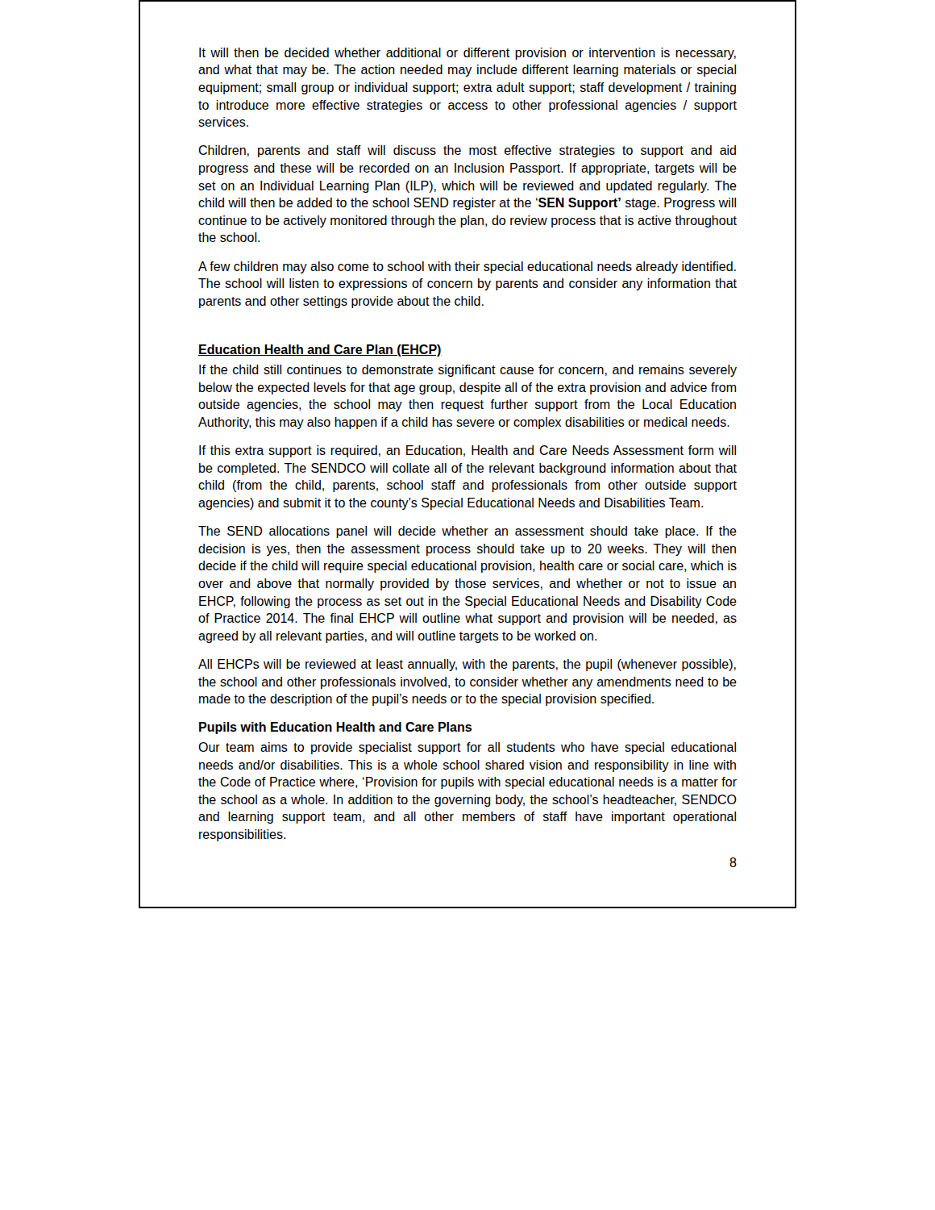It will then be decided whether additional or different provision or intervention is necessary, and what that may be. The action needed may include different learning materials or special equipment; small group or individual support; extra adult support; staff development / training to introduce more effective strategies or access to other professional agencies / support services.
Children, parents and staff will discuss the most effective strategies to support and aid progress and these will be recorded on an Inclusion Passport. If appropriate, targets will be set on an Individual Learning Plan (ILP), which will be reviewed and updated regularly. The child will then be added to the school SEND register at the ‘SEN Support’ stage. Progress will continue to be actively monitored through the plan, do review process that is active throughout the school.
A few children may also come to school with their special educational needs already identified. The school will listen to expressions of concern by parents and consider any information that parents and other settings provide about the child.
Education Health and Care Plan (EHCP)
If the child still continues to demonstrate significant cause for concern, and remains severely below the expected levels for that age group, despite all of the extra provision and advice from outside agencies, the school may then request further support from the Local Education Authority, this may also happen if a child has severe or complex disabilities or medical needs.
If this extra support is required, an Education, Health and Care Needs Assessment form will be completed. The SENDCO will collate all of the relevant background information about that child (from the child, parents, school staff and professionals from other outside support agencies) and submit it to the county’s Special Educational Needs and Disabilities Team.
The SEND allocations panel will decide whether an assessment should take place. If the decision is yes, then the assessment process should take up to 20 weeks. They will then decide if the child will require special educational provision, health care or social care, which is over and above that normally provided by those services, and whether or not to issue an EHCP, following the process as set out in the Special Educational Needs and Disability Code of Practice 2014. The final EHCP will outline what support and provision will be needed, as agreed by all relevant parties, and will outline targets to be worked on.
All EHCPs will be reviewed at least annually, with the parents, the pupil (whenever possible), the school and other professionals involved, to consider whether any amendments need to be made to the description of the pupil’s needs or to the special provision specified.
Pupils with Education Health and Care Plans
Our team aims to provide specialist support for all students who have special educational needs and/or disabilities. This is a whole school shared vision and responsibility in line with the Code of Practice where, ‘Provision for pupils with special educational needs is a matter for the school as a whole. In addition to the governing body, the school’s headteacher, SENDCO and learning support team, and all other members of staff have important operational responsibilities.
8